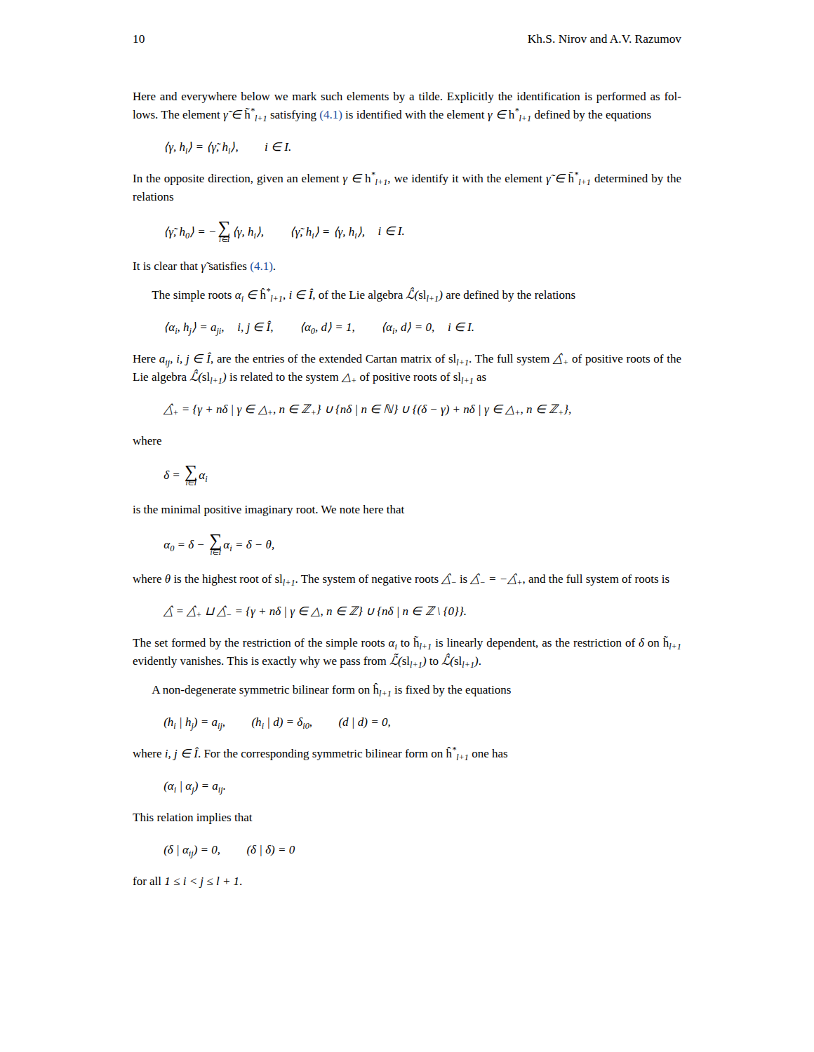10 Kh.S. Nirov and A.V. Razumov
Here and everywhere below we mark such elements by a tilde. Explicitly the identification is performed as follows. The element γ̃ ∈ h̃*l+1 satisfying (4.1) is identified with the element γ ∈ h*l+1 defined by the equations
⟨γ, hi⟩ = ⟨γ̃, hi⟩, i ∈ I.
In the opposite direction, given an element γ ∈ h*l+1, we identify it with the element γ̃ ∈ h̃*l+1 determined by the relations
⟨γ̃, h0⟩ = −∑i∈I⟨γ, hi⟩, ⟨γ̃, hi⟩ = ⟨γ, hi⟩, i ∈ I.
It is clear that γ̃ satisfies (4.1).
The simple roots αi ∈ ĥ*l+1, i ∈ Î, of the Lie algebra ℒ̂(sll+1) are defined by the relations
⟨αi, hj⟩ = aji, i, j ∈ Î, ⟨α0, d⟩ = 1, ⟨αi, d⟩ = 0, i ∈ I.
Here aij, i, j ∈ Î, are the entries of the extended Cartan matrix of sll+1. The full system △̂+ of positive roots of the Lie algebra ℒ̂(sll+1) is related to the system △+ of positive roots of sll+1 as
△̂+ = {γ + nδ | γ ∈ △+, n ∈ ℤ+} ∪ {nδ | n ∈ ℕ} ∪ {(δ − γ) + nδ | γ ∈ △+, n ∈ ℤ+},
where
δ = ∑i∈Î αi
is the minimal positive imaginary root. We note here that
α0 = δ − ∑i∈I αi = δ − θ,
where θ is the highest root of sll+1. The system of negative roots △̂− is △̂− = −△̂+, and the full system of roots is
△̂ = △̂+ ⊔ △̂− = {γ + nδ | γ ∈ △, n ∈ ℤ} ∪ {nδ | n ∈ ℤ \ {0}}.
The set formed by the restriction of the simple roots αi to h̃l+1 is linearly dependent, as the restriction of δ on h̃l+1 evidently vanishes. This is exactly why we pass from ℒ̃(sll+1) to ℒ̂(sll+1).
A non-degenerate symmetric bilinear form on ĥl+1 is fixed by the equations
(hi | hj) = aij, (hi | d) = δi0, (d | d) = 0,
where i, j ∈ Î. For the corresponding symmetric bilinear form on ĥ*l+1 one has
(αi | αj) = aij.
This relation implies that
(δ | αij) = 0, (δ | δ) = 0
for all 1 ≤ i < j ≤ l + 1.